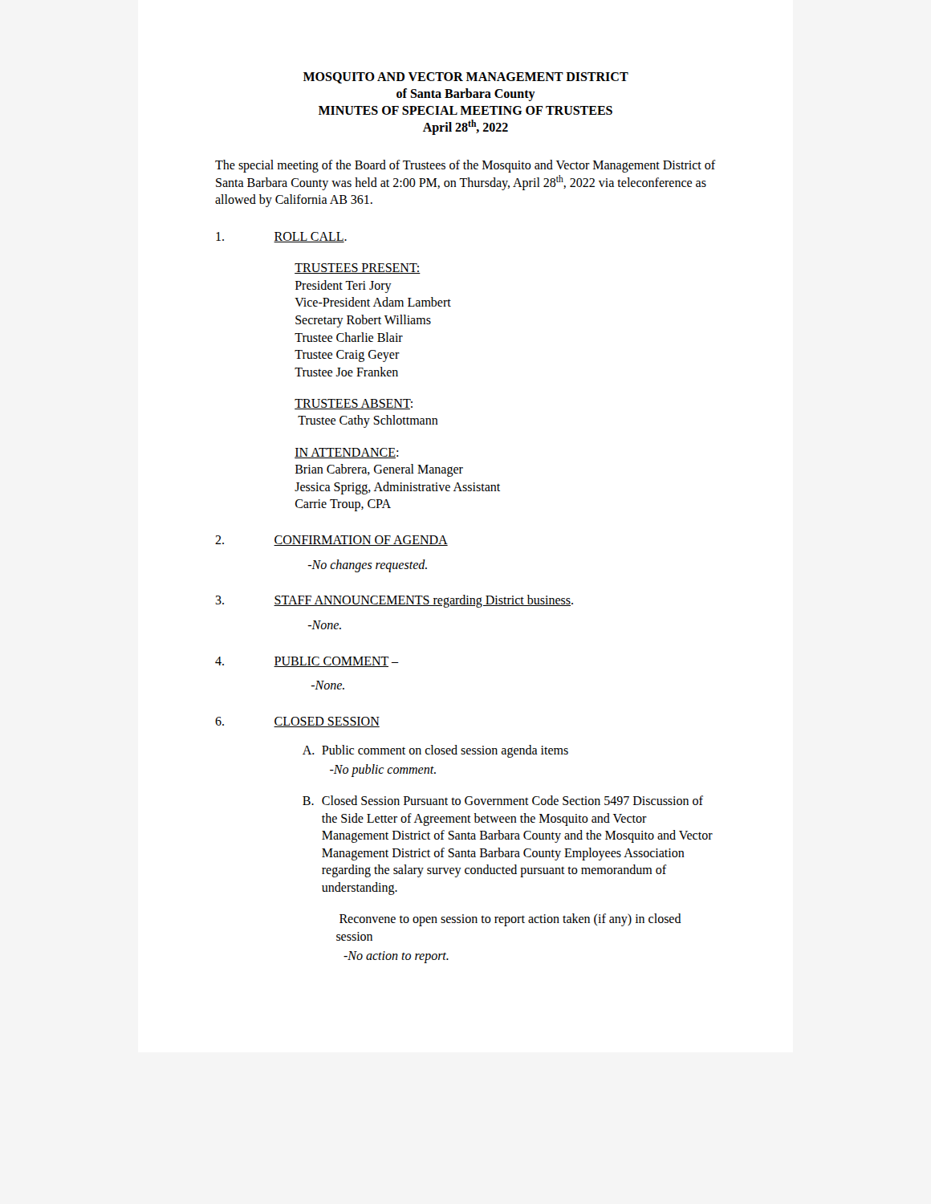MOSQUITO AND VECTOR MANAGEMENT DISTRICT
of Santa Barbara County
MINUTES OF SPECIAL MEETING OF TRUSTEES
April 28th, 2022
The special meeting of the Board of Trustees of the Mosquito and Vector Management District of Santa Barbara County was held at 2:00 PM, on Thursday, April 28th, 2022 via teleconference as allowed by California AB 361.
1. ROLL CALL.
TRUSTEES PRESENT:
President Teri Jory
Vice-President Adam Lambert
Secretary Robert Williams
Trustee Charlie Blair
Trustee Craig Geyer
Trustee Joe Franken
TRUSTEES ABSENT:
Trustee Cathy Schlottmann
IN ATTENDANCE:
Brian Cabrera, General Manager
Jessica Sprigg, Administrative Assistant
Carrie Troup, CPA
2. CONFIRMATION OF AGENDA
-No changes requested.
3. STAFF ANNOUNCEMENTS regarding District business.
-None.
4. PUBLIC COMMENT –
-None.
6. CLOSED SESSION
A. Public comment on closed session agenda items
-No public comment.
B. Closed Session Pursuant to Government Code Section 5497 Discussion of the Side Letter of Agreement between the Mosquito and Vector Management District of Santa Barbara County and the Mosquito and Vector Management District of Santa Barbara County Employees Association regarding the salary survey conducted pursuant to memorandum of understanding.
Reconvene to open session to report action taken (if any) in closed session
-No action to report.